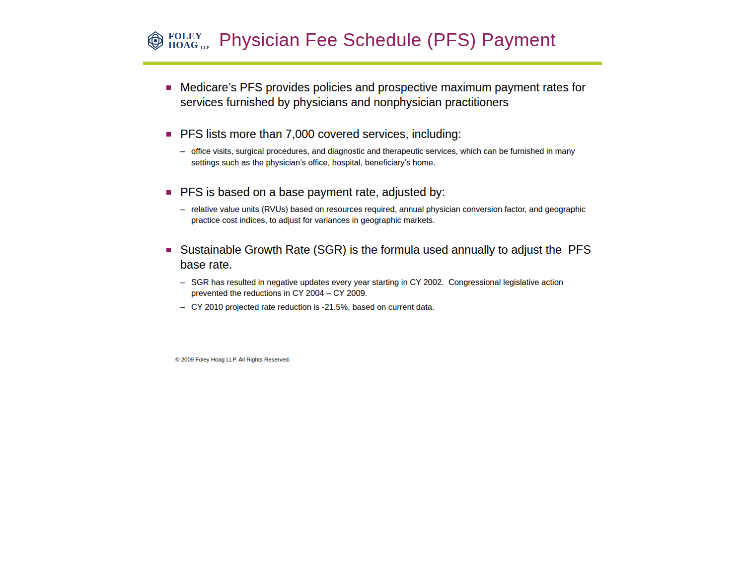FOLEY
HOAG LLP
Physician Fee Schedule (PFS) Payment
Medicare’s PFS provides policies and prospective maximum payment rates for services furnished by physicians and nonphysician practitioners
PFS lists more than 7,000 covered services, including:
office visits, surgical procedures, and diagnostic and therapeutic services, which can be furnished in many settings such as the physician’s office, hospital, beneficiary’s home.
PFS is based on a base payment rate, adjusted by:
relative value units (RVUs) based on resources required, annual physician conversion factor, and geographic practice cost indices, to adjust for variances in geographic markets.
Sustainable Growth Rate (SGR) is the formula used annually to adjust the PFS base rate.
SGR has resulted in negative updates every year starting in CY 2002. Congressional legislative action prevented the reductions in CY 2004 – CY 2009.
CY 2010 projected rate reduction is -21.5%, based on current data.
© 2009 Foley Hoag LLP. All Rights Reserved.